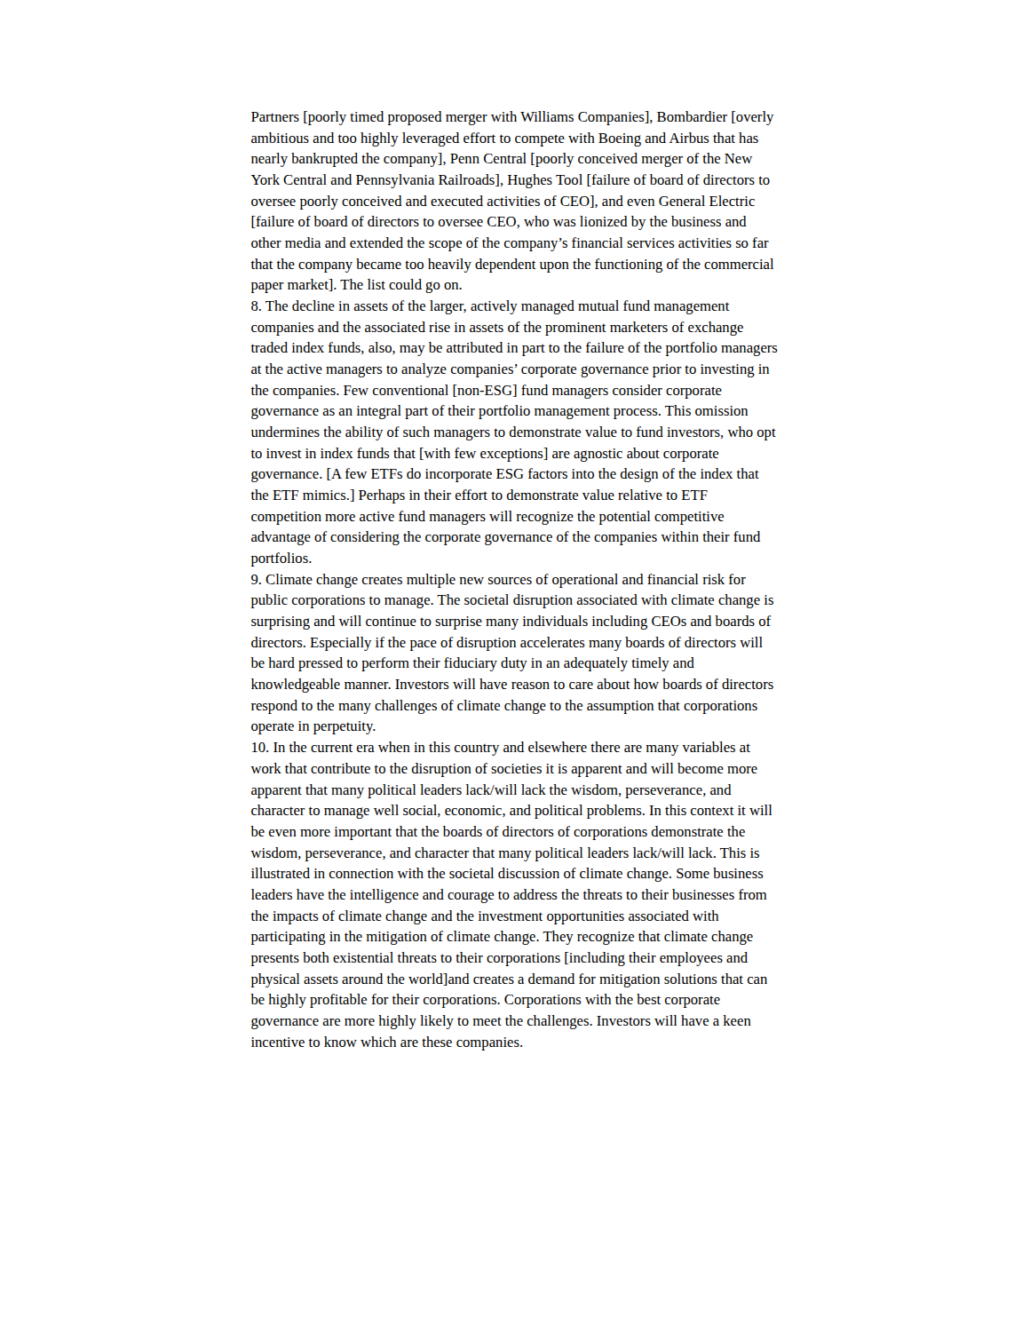Partners [poorly timed proposed merger with Williams Companies], Bombardier [overly ambitious and too highly leveraged effort to compete with Boeing and Airbus that has nearly bankrupted the company], Penn Central [poorly conceived merger of the New York Central and Pennsylvania Railroads], Hughes Tool [failure of board of directors to oversee poorly conceived and executed activities of CEO], and even General Electric [failure of board of directors to oversee CEO, who was lionized by the business and other media and extended the scope of the company’s financial services activities so far that the company became too heavily dependent upon the functioning of the commercial paper market]. The list could go on.
8. The decline in assets of the larger, actively managed mutual fund management companies and the associated rise in assets of the prominent marketers of exchange traded index funds, also, may be attributed in part to the failure of the portfolio managers at the active managers to analyze companies’ corporate governance prior to investing in the companies. Few conventional [non-ESG] fund managers consider corporate governance as an integral part of their portfolio management process. This omission undermines the ability of such managers to demonstrate value to fund investors, who opt to invest in index funds that [with few exceptions] are agnostic about corporate governance. [A few ETFs do incorporate ESG factors into the design of the index that the ETF mimics.] Perhaps in their effort to demonstrate value relative to ETF competition more active fund managers will recognize the potential competitive advantage of considering the corporate governance of the companies within their fund portfolios.
9. Climate change creates multiple new sources of operational and financial risk for public corporations to manage. The societal disruption associated with climate change is surprising and will continue to surprise many individuals including CEOs and boards of directors. Especially if the pace of disruption accelerates many boards of directors will be hard pressed to perform their fiduciary duty in an adequately timely and knowledgeable manner. Investors will have reason to care about how boards of directors respond to the many challenges of climate change to the assumption that corporations operate in perpetuity.
10. In the current era when in this country and elsewhere there are many variables at work that contribute to the disruption of societies it is apparent and will become more apparent that many political leaders lack/will lack the wisdom, perseverance, and character to manage well social, economic, and political problems. In this context it will be even more important that the boards of directors of corporations demonstrate the wisdom, perseverance, and character that many political leaders lack/will lack. This is illustrated in connection with the societal discussion of climate change. Some business leaders have the intelligence and courage to address the threats to their businesses from the impacts of climate change and the investment opportunities associated with participating in the mitigation of climate change. They recognize that climate change presents both existential threats to their corporations [including their employees and physical assets around the world]and creates a demand for mitigation solutions that can be highly profitable for their corporations. Corporations with the best corporate governance are more highly likely to meet the challenges. Investors will have a keen incentive to know which are these companies.